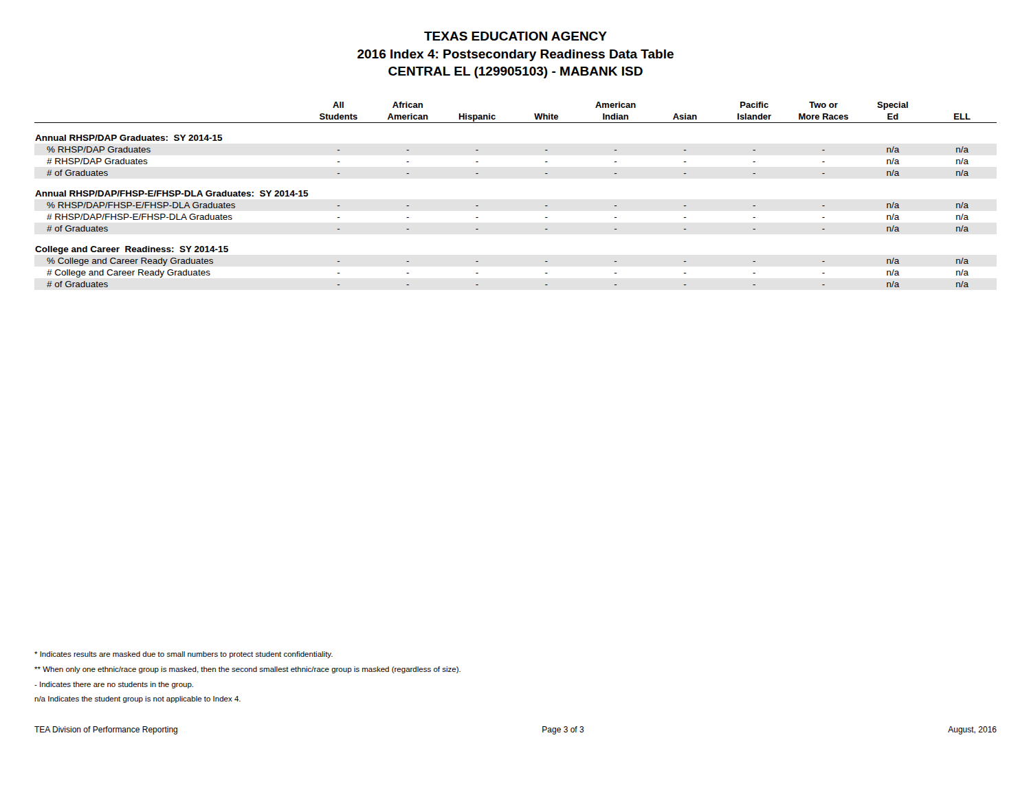TEXAS EDUCATION AGENCY
2016 Index 4: Postsecondary Readiness Data Table
CENTRAL EL (129905103) - MABANK ISD
| | All | African | | | American | | Pacific | Two or | Special | |
| --- | --- | --- | --- | --- | --- | --- | --- | --- | --- | --- |
| | Students | American | Hispanic | White | Indian | Asian | Islander | More Races | Ed | ELL |
| Annual RHSP/DAP Graduates: SY 2014-15 |
| % RHSP/DAP Graduates | - | - | - | - | - | - | - | - | n/a | n/a |
| # RHSP/DAP Graduates | - | - | - | - | - | - | - | - | n/a | n/a |
| # of Graduates | - | - | - | - | - | - | - | - | n/a | n/a |
| Annual RHSP/DAP/FHSP-E/FHSP-DLA Graduates: SY 2014-15 |
| % RHSP/DAP/FHSP-E/FHSP-DLA Graduates | - | - | - | - | - | - | - | - | n/a | n/a |
| # RHSP/DAP/FHSP-E/FHSP-DLA Graduates | - | - | - | - | - | - | - | - | n/a | n/a |
| # of Graduates | - | - | - | - | - | - | - | - | n/a | n/a |
| College and Career Readiness: SY 2014-15 |
| % College and Career Ready Graduates | - | - | - | - | - | - | - | - | n/a | n/a |
| # College and Career Ready Graduates | - | - | - | - | - | - | - | - | n/a | n/a |
| # of Graduates | - | - | - | - | - | - | - | - | n/a | n/a |
* Indicates results are masked due to small numbers to protect student confidentiality.
** When only one ethnic/race group is masked, then the second smallest ethnic/race group is masked (regardless of size).
- Indicates there are no students in the group.
n/a Indicates the student group is not applicable to Index 4.
TEA Division of Performance Reporting Page 3 of 3 August, 2016